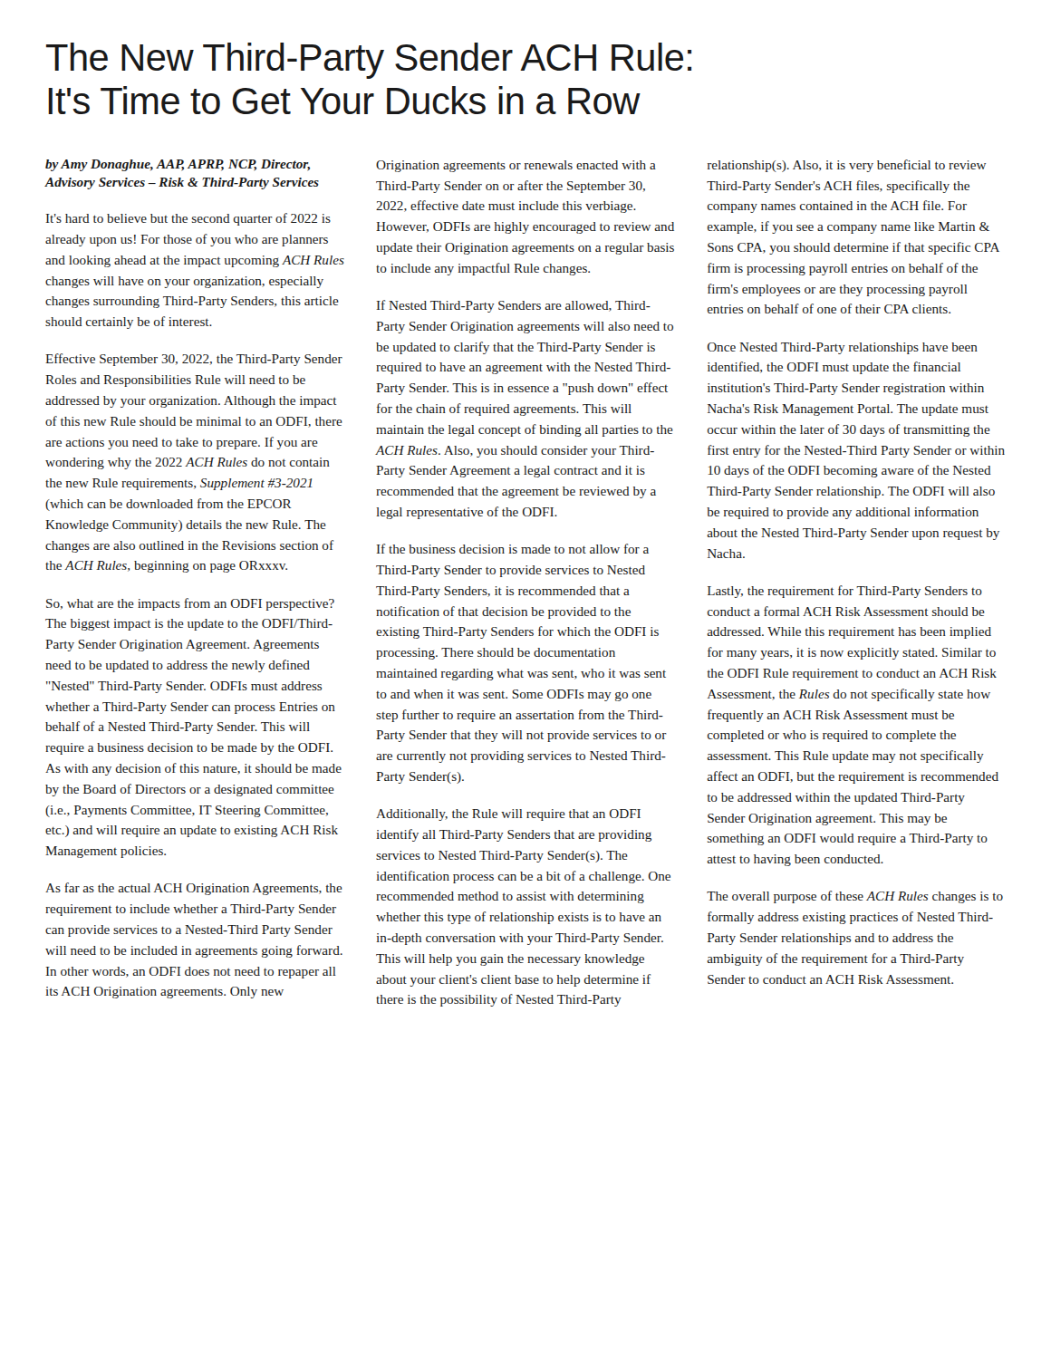The New Third-Party Sender ACH Rule:
It's Time to Get Your Ducks in a Row
by Amy Donaghue, AAP, APRP, NCP, Director, Advisory Services – Risk & Third-Party Services
It's hard to believe but the second quarter of 2022 is already upon us! For those of you who are planners and looking ahead at the impact upcoming ACH Rules changes will have on your organization, especially changes surrounding Third-Party Senders, this article should certainly be of interest.
Effective September 30, 2022, the Third-Party Sender Roles and Responsibilities Rule will need to be addressed by your organization. Although the impact of this new Rule should be minimal to an ODFI, there are actions you need to take to prepare. If you are wondering why the 2022 ACH Rules do not contain the new Rule requirements, Supplement #3-2021 (which can be downloaded from the EPCOR Knowledge Community) details the new Rule. The changes are also outlined in the Revisions section of the ACH Rules, beginning on page ORxxxv.
So, what are the impacts from an ODFI perspective? The biggest impact is the update to the ODFI/Third-Party Sender Origination Agreement. Agreements need to be updated to address the newly defined "Nested" Third-Party Sender. ODFIs must address whether a Third-Party Sender can process Entries on behalf of a Nested Third-Party Sender. This will require a business decision to be made by the ODFI. As with any decision of this nature, it should be made by the Board of Directors or a designated committee (i.e., Payments Committee, IT Steering Committee, etc.) and will require an update to existing ACH Risk Management policies.
As far as the actual ACH Origination Agreements, the requirement to include whether a Third-Party Sender can provide services to a Nested-Third Party Sender will need to be included in agreements going forward. In other words, an ODFI does not need to repaper all its ACH Origination agreements. Only new Origination agreements or renewals enacted with a Third-Party Sender on or after the September 30, 2022, effective date must include this verbiage. However, ODFIs are highly encouraged to review and update their Origination agreements on a regular basis to include any impactful Rule changes.
If Nested Third-Party Senders are allowed, Third-Party Sender Origination agreements will also need to be updated to clarify that the Third-Party Sender is required to have an agreement with the Nested Third-Party Sender. This is in essence a "push down" effect for the chain of required agreements. This will maintain the legal concept of binding all parties to the ACH Rules. Also, you should consider your Third-Party Sender Agreement a legal contract and it is recommended that the agreement be reviewed by a legal representative of the ODFI.
If the business decision is made to not allow for a Third-Party Sender to provide services to Nested Third-Party Senders, it is recommended that a notification of that decision be provided to the existing Third-Party Senders for which the ODFI is processing. There should be documentation maintained regarding what was sent, who it was sent to and when it was sent. Some ODFIs may go one step further to require an assertation from the Third-Party Sender that they will not provide services to or are currently not providing services to Nested Third-Party Sender(s).
Additionally, the Rule will require that an ODFI identify all Third-Party Senders that are providing services to Nested Third-Party Sender(s). The identification process can be a bit of a challenge. One recommended method to assist with determining whether this type of relationship exists is to have an in-depth conversation with your Third-Party Sender. This will help you gain the necessary knowledge about your client's client base to help determine if there is the possibility of Nested Third-Party relationship(s). Also, it is very beneficial to review Third-Party Sender's ACH files, specifically the company names contained in the ACH file. For example, if you see a company name like Martin & Sons CPA, you should determine if that specific CPA firm is processing payroll entries on behalf of the firm's employees or are they processing payroll entries on behalf of one of their CPA clients.
Once Nested Third-Party relationships have been identified, the ODFI must update the financial institution's Third-Party Sender registration within Nacha's Risk Management Portal. The update must occur within the later of 30 days of transmitting the first entry for the Nested-Third Party Sender or within 10 days of the ODFI becoming aware of the Nested Third-Party Sender relationship. The ODFI will also be required to provide any additional information about the Nested Third-Party Sender upon request by Nacha.
Lastly, the requirement for Third-Party Senders to conduct a formal ACH Risk Assessment should be addressed. While this requirement has been implied for many years, it is now explicitly stated. Similar to the ODFI Rule requirement to conduct an ACH Risk Assessment, the Rules do not specifically state how frequently an ACH Risk Assessment must be completed or who is required to complete the assessment. This Rule update may not specifically affect an ODFI, but the requirement is recommended to be addressed within the updated Third-Party Sender Origination agreement. This may be something an ODFI would require a Third-Party to attest to having been conducted.
The overall purpose of these ACH Rules changes is to formally address existing practices of Nested Third-Party Sender relationships and to address the ambiguity of the requirement for a Third-Party Sender to conduct an ACH Risk Assessment.